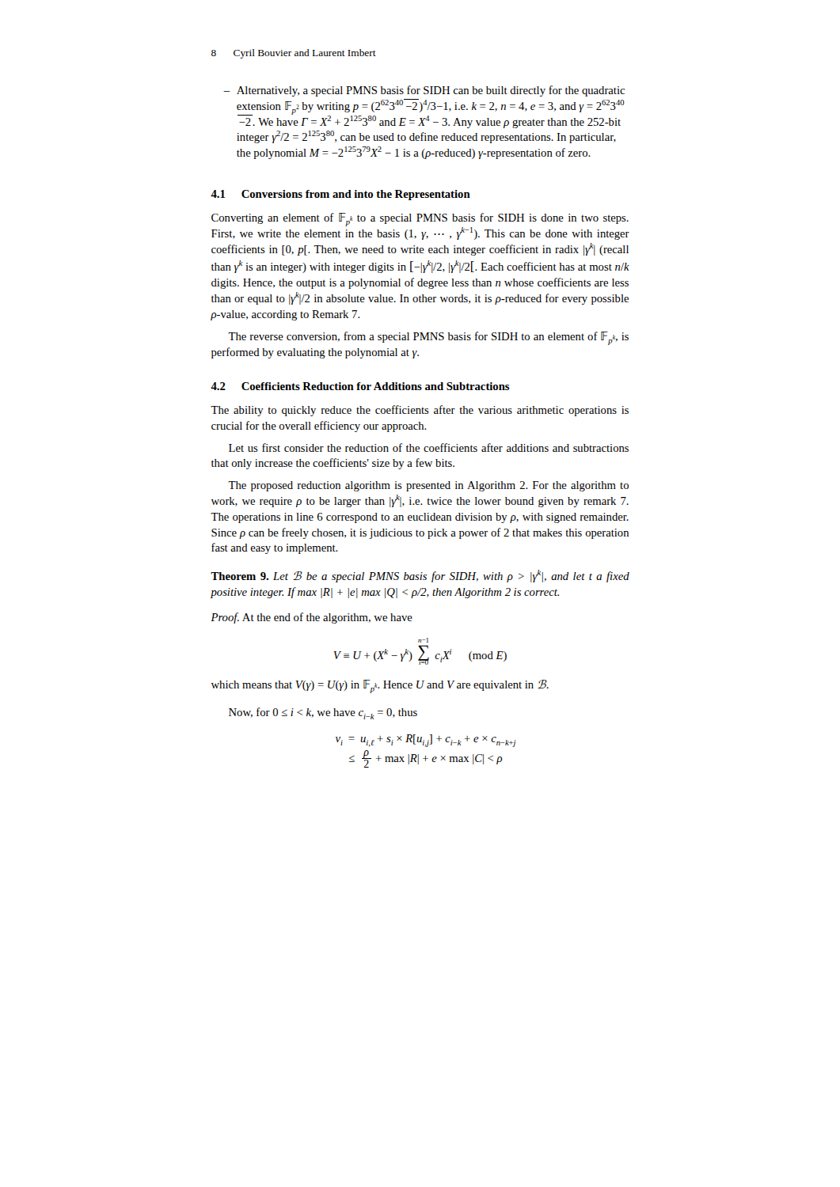8 Cyril Bouvier and Laurent Imbert
– Alternatively, a special PMNS basis for SIDH can be built directly for the quadratic extension 𝔽p2 by writing p = (262340−2)4/3−1, i.e. k = 2, n = 4, e = 3, and γ = 262340−2. We have Γ = X2 + 2125380 and E = X4 − 3. Any value ρ greater than the 252-bit integer γ2/2 = 2125380, can be used to define reduced representations. In particular, the polynomial M = −2125379X2 − 1 is a (ρ-reduced) γ-representation of zero.
4.1 Conversions from and into the Representation
Converting an element of 𝔽pk to a special PMNS basis for SIDH is done in two steps. First, we write the element in the basis (1, γ, ⋯ , γk−1). This can be done with integer coefficients in [0, p[. Then, we need to write each integer coefficient in radix |γk| (recall than γk is an integer) with integer digits in [−|γk|/2, |γk|/2[. Each coefficient has at most n/k digits. Hence, the output is a polynomial of degree less than n whose coefficients are less than or equal to |γk|/2 in absolute value. In other words, it is ρ-reduced for every possible ρ-value, according to Remark 7.
The reverse conversion, from a special PMNS basis for SIDH to an element of 𝔽pk, is performed by evaluating the polynomial at γ.
4.2 Coefficients Reduction for Additions and Subtractions
The ability to quickly reduce the coefficients after the various arithmetic operations is crucial for the overall efficiency our approach.
Let us first consider the reduction of the coefficients after additions and subtractions that only increase the coefficients' size by a few bits.
The proposed reduction algorithm is presented in Algorithm 2. For the algorithm to work, we require ρ to be larger than |γk|, i.e. twice the lower bound given by remark 7. The operations in line 6 correspond to an euclidean division by ρ, with signed remainder. Since ρ can be freely chosen, it is judicious to pick a power of 2 that makes this operation fast and easy to implement.
Theorem 9. Let ℬ be a special PMNS basis for SIDH, with ρ > |γk|, and let t a fixed positive integer. If max |R| + |e| max |Q| < ρ/2, then Algorithm 2 is correct.
Proof. At the end of the algorithm, we have
V ≡ U + (Xk − γk) n−1∑i=0 ciXi (mod E)
which means that V(γ) = U(γ) in 𝔽pk. Hence U and V are equivalent in ℬ.
Now, for 0 ≤ i < k, we have ci−k = 0, thus
vi=ui,ℓ + si × R[ui,j] + ci−k + e × cn−k+j ≤ρ 2 + max |R| + e × max |C| < ρ